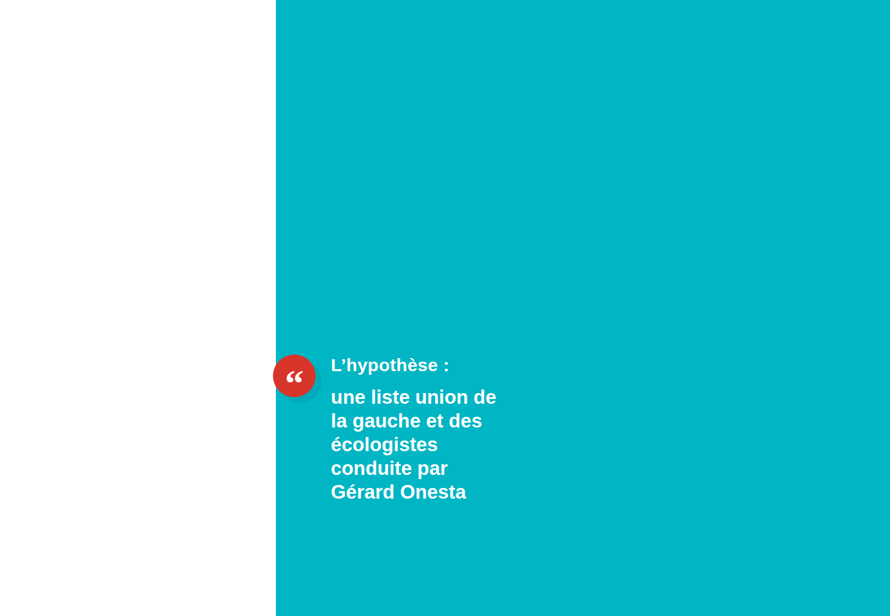L’hypothèse :
une liste union de la gauche et des écologistes conduite par Gérard Onesta